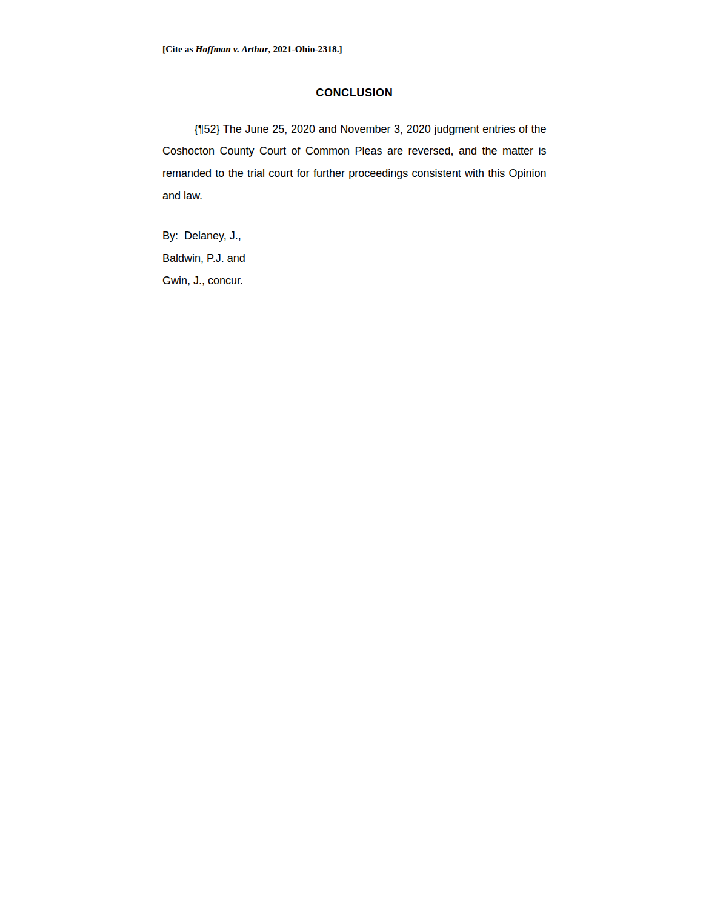[Cite as Hoffman v. Arthur, 2021-Ohio-2318.]
CONCLUSION
{¶52} The June 25, 2020 and November 3, 2020 judgment entries of the Coshocton County Court of Common Pleas are reversed, and the matter is remanded to the trial court for further proceedings consistent with this Opinion and law.
By: Delaney, J.,
Baldwin, P.J. and
Gwin, J., concur.